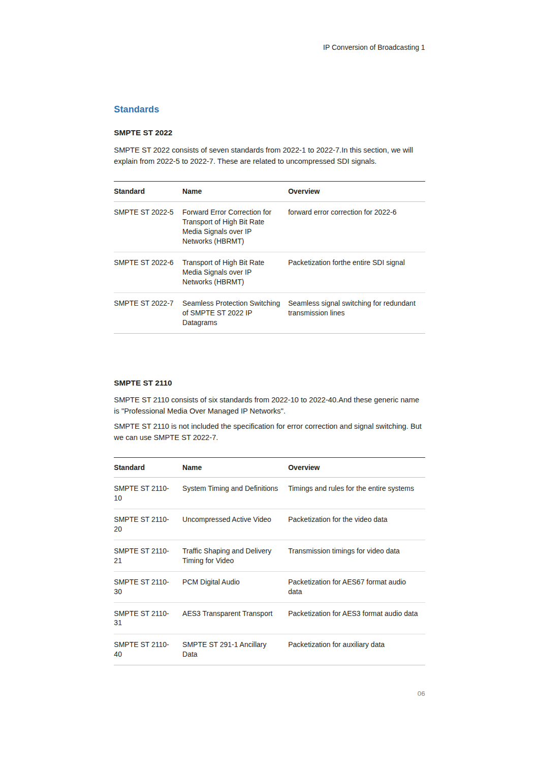IP Conversion of Broadcasting 1
Standards
SMPTE ST 2022
SMPTE ST 2022 consists of seven standards from 2022-1 to 2022-7.In this section, we will explain from 2022-5 to 2022-7. These are related to uncompressed SDI signals.
| Standard | Name | Overview |
| --- | --- | --- |
| SMPTE ST 2022-5 | Forward Error Correction for Transport of High Bit Rate Media Signals over IP Networks (HBRMT) | forward error correction for 2022-6 |
| SMPTE ST 2022-6 | Transport of High Bit Rate Media Signals over IP Networks (HBRMT) | Packetization forthe entire SDI signal |
| SMPTE ST 2022-7 | Seamless Protection Switching of SMPTE ST 2022 IP Datagrams | Seamless signal switching for redundant transmission lines |
SMPTE ST 2110
SMPTE ST 2110 consists of six standards from 2022-10 to 2022-40.And these generic name is "Professional Media Over Managed IP Networks".
SMPTE ST 2110 is not included the specification for error correction and signal switching. But we can use SMPTE ST 2022-7.
| Standard | Name | Overview |
| --- | --- | --- |
| SMPTE ST 2110-10 | System Timing and Definitions | Timings and rules for the entire systems |
| SMPTE ST 2110-20 | Uncompressed Active Video | Packetization for the video data |
| SMPTE ST 2110-21 | Traffic Shaping and Delivery Timing for Video | Transmission timings for video data |
| SMPTE ST 2110-30 | PCM Digital Audio | Packetization for AES67 format audio data |
| SMPTE ST 2110-31 | AES3 Transparent Transport | Packetization for AES3 format audio data |
| SMPTE ST 2110-40 | SMPTE ST 291-1 Ancillary Data | Packetization for auxiliary data |
06